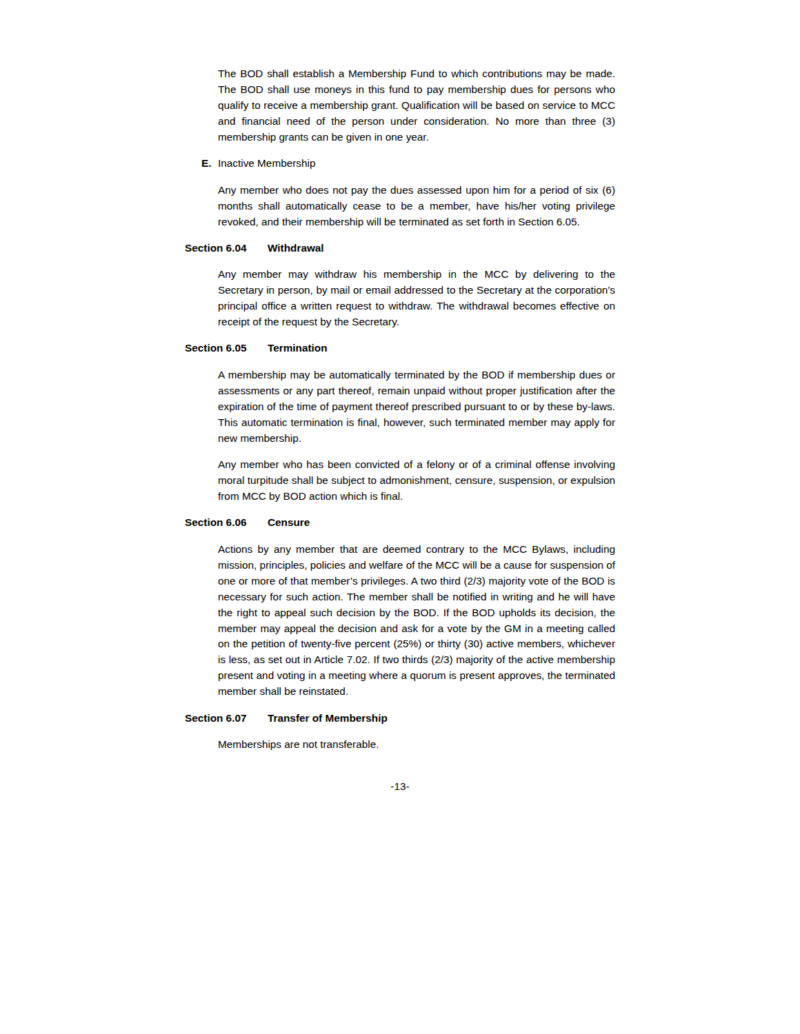The BOD shall establish a Membership Fund to which contributions may be made. The BOD shall use moneys in this fund to pay membership dues for persons who qualify to receive a membership grant. Qualification will be based on service to MCC and financial need of the person under consideration. No more than three (3) membership grants can be given in one year.
E.
Inactive Membership
Any member who does not pay the dues assessed upon him for a period of six (6) months shall automatically cease to be a member, have his/her voting privilege revoked, and their membership will be terminated as set forth in Section 6.05.
Section 6.04 Withdrawal
Any member may withdraw his membership in the MCC by delivering to the Secretary in person, by mail or email addressed to the Secretary at the corporation’s principal office a written request to withdraw. The withdrawal becomes effective on receipt of the request by the Secretary.
Section 6.05 Termination
A membership may be automatically terminated by the BOD if membership dues or assessments or any part thereof, remain unpaid without proper justification after the expiration of the time of payment thereof prescribed pursuant to or by these by-laws. This automatic termination is final, however, such terminated member may apply for new membership.
Any member who has been convicted of a felony or of a criminal offense involving moral turpitude shall be subject to admonishment, censure, suspension, or expulsion from MCC by BOD action which is final.
Section 6.06 Censure
Actions by any member that are deemed contrary to the MCC Bylaws, including mission, principles, policies and welfare of the MCC will be a cause for suspension of one or more of that member’s privileges. A two third (2/3) majority vote of the BOD is necessary for such action. The member shall be notified in writing and he will have the right to appeal such decision by the BOD. If the BOD upholds its decision, the member may appeal the decision and ask for a vote by the GM in a meeting called on the petition of twenty-five percent (25%) or thirty (30) active members, whichever is less, as set out in Article 7.02. If two thirds (2/3) majority of the active membership present and voting in a meeting where a quorum is present approves, the terminated member shall be reinstated.
Section 6.07 Transfer of Membership
Memberships are not transferable.
-13-